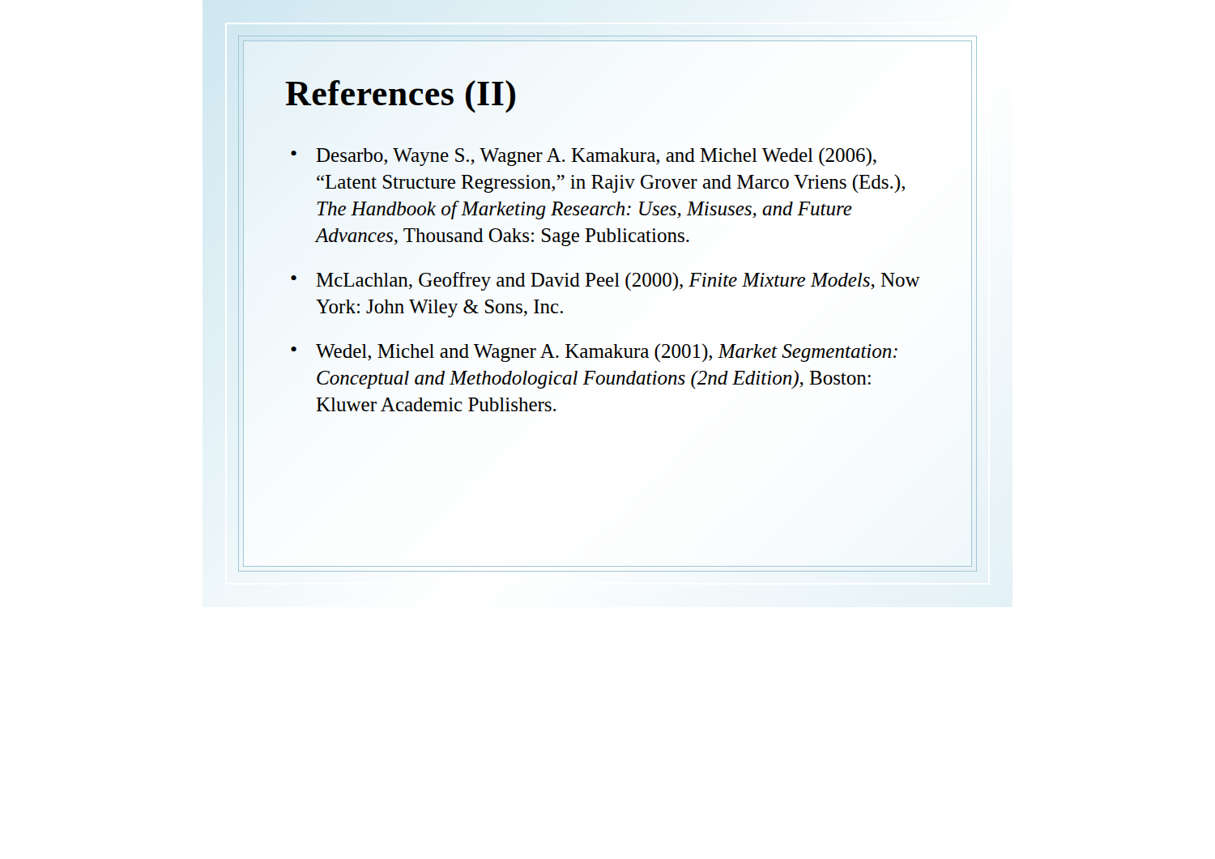References (II)
Desarbo, Wayne S., Wagner A. Kamakura, and Michel Wedel (2006), “Latent Structure Regression,” in Rajiv Grover and Marco Vriens (Eds.), The Handbook of Marketing Research: Uses, Misuses, and Future Advances, Thousand Oaks: Sage Publications.
McLachlan, Geoffrey and David Peel (2000), Finite Mixture Models, Now York: John Wiley & Sons, Inc.
Wedel, Michel and Wagner A. Kamakura (2001), Market Segmentation: Conceptual and Methodological Foundations (2nd Edition), Boston: Kluwer Academic Publishers.